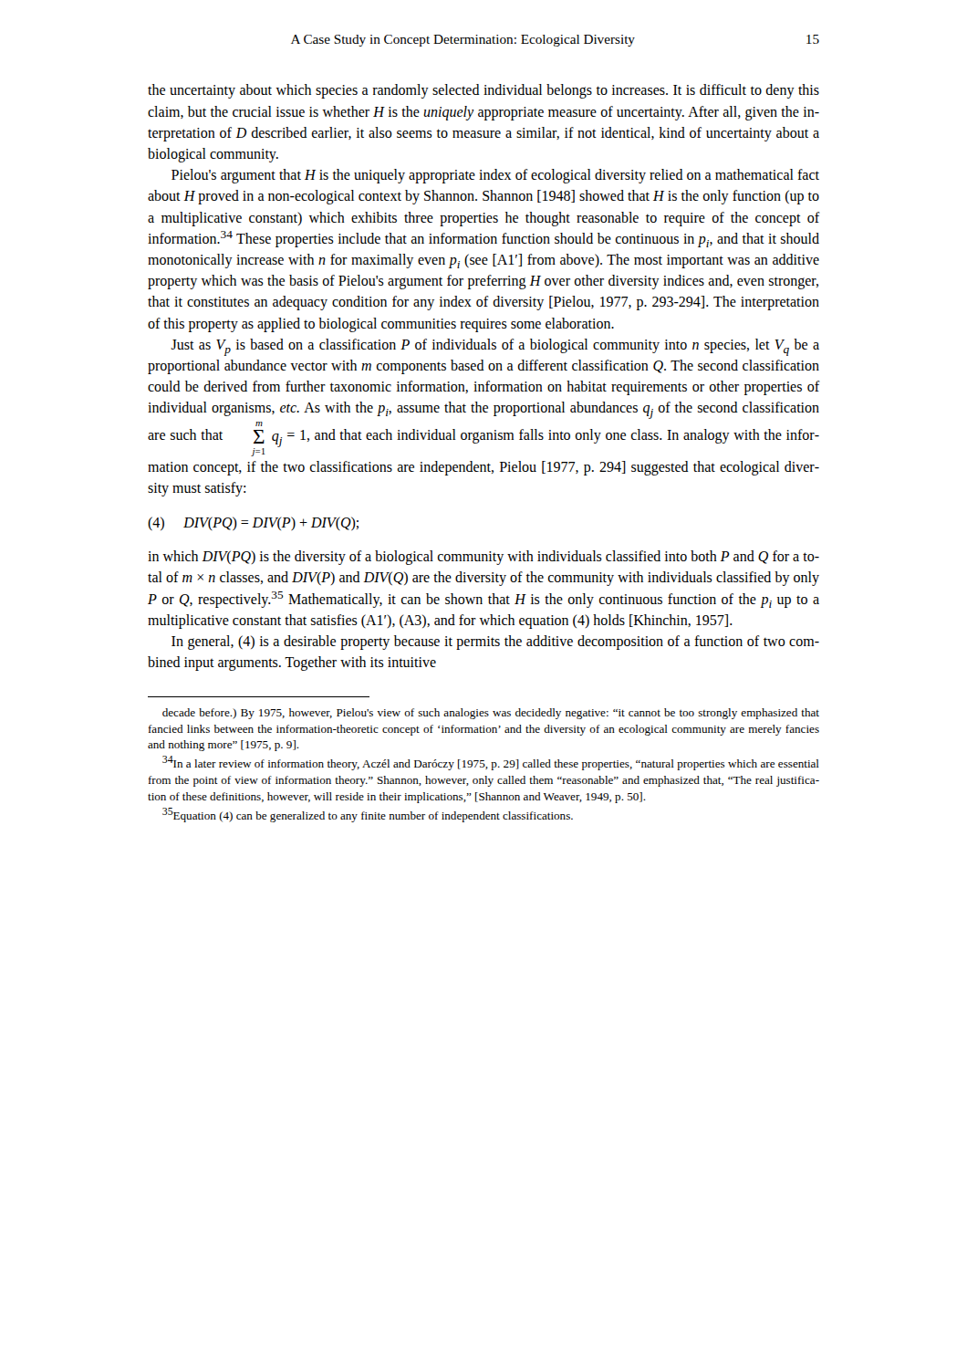A Case Study in Concept Determination: Ecological Diversity 15
the uncertainty about which species a randomly selected individual belongs to increases. It is difficult to deny this claim, but the crucial issue is whether H is the uniquely appropriate measure of uncertainty. After all, given the interpretation of D described earlier, it also seems to measure a similar, if not identical, kind of uncertainty about a biological community.
Pielou's argument that H is the uniquely appropriate index of ecological diversity relied on a mathematical fact about H proved in a non-ecological context by Shannon. Shannon [1948] showed that H is the only function (up to a multiplicative constant) which exhibits three properties he thought reasonable to require of the concept of information.34 These properties include that an information function should be continuous in pi, and that it should monotonically increase with n for maximally even pi (see [A1′] from above). The most important was an additive property which was the basis of Pielou's argument for preferring H over other diversity indices and, even stronger, that it constitutes an adequacy condition for any index of diversity [Pielou, 1977, p. 293-294]. The interpretation of this property as applied to biological communities requires some elaboration.
Just as Vp is based on a classification P of individuals of a biological community into n species, let Vq be a proportional abundance vector with m components based on a different classification Q. The second classification could be derived from further taxonomic information, information on habitat requirements or other properties of individual organisms, etc. As with the pi, assume that the proportional abundances qj of the second classification are such that mΣj=1 qj = 1, and that each individual organism falls into only one class. In analogy with the information concept, if the two classifications are independent, Pielou [1977, p. 294] suggested that ecological diversity must satisfy:
(4) DIV(PQ) = DIV(P) + DIV(Q);
in which DIV(PQ) is the diversity of a biological community with individuals classified into both P and Q for a total of m × n classes, and DIV(P) and DIV(Q) are the diversity of the community with individuals classified by only P or Q, respectively.35 Mathematically, it can be shown that H is the only continuous function of the pi up to a multiplicative constant that satisfies (A1′), (A3), and for which equation (4) holds [Khinchin, 1957].
In general, (4) is a desirable property because it permits the additive decomposition of a function of two combined input arguments. Together with its intuitive
decade before.) By 1975, however, Pielou's view of such analogies was decidedly negative: “it cannot be too strongly emphasized that fancied links between the information-theoretic concept of ‘information’ and the diversity of an ecological community are merely fancies and nothing more” [1975, p. 9].
34In a later review of information theory, Aczél and Daróczy [1975, p. 29] called these properties, “natural properties which are essential from the point of view of information theory.” Shannon, however, only called them “reasonable” and emphasized that, “The real justification of these definitions, however, will reside in their implications,” [Shannon and Weaver, 1949, p. 50].
35Equation (4) can be generalized to any finite number of independent classifications.